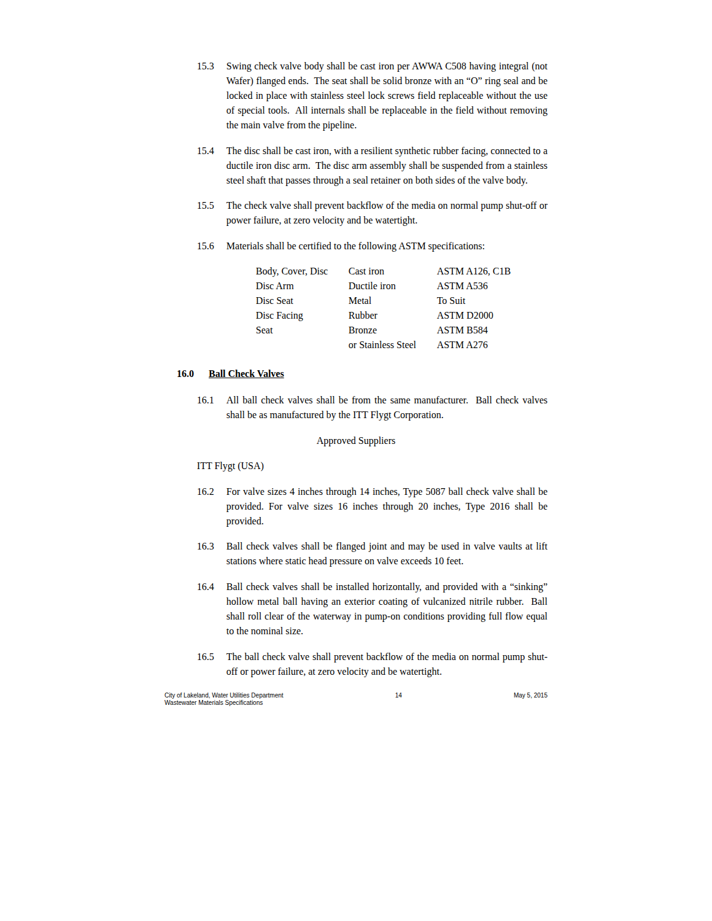15.3
Swing check valve body shall be cast iron per AWWA C508 having integral (not Wafer) flanged ends. The seat shall be solid bronze with an “O” ring seal and be locked in place with stainless steel lock screws field replaceable without the use of special tools. All internals shall be replaceable in the field without removing the main valve from the pipeline.
15.4
The disc shall be cast iron, with a resilient synthetic rubber facing, connected to a ductile iron disc arm. The disc arm assembly shall be suspended from a stainless steel shaft that passes through a seal retainer on both sides of the valve body.
15.5
The check valve shall prevent backflow of the media on normal pump shut-off or power failure, at zero velocity and be watertight.
15.6
Materials shall be certified to the following ASTM specifications:
| Body, Cover, Disc | Cast iron | ASTM A126, C1B |
| Disc Arm | Ductile iron | ASTM A536 |
| Disc Seat | Metal | To Suit |
| Disc Facing | Rubber | ASTM D2000 |
| Seat | Bronze | ASTM B584 |
| | or Stainless Steel | ASTM A276 |
16.0
Ball Check Valves
16.1
All ball check valves shall be from the same manufacturer. Ball check valves shall be as manufactured by the ITT Flygt Corporation.
Approved Suppliers
ITT Flygt (USA)
16.2
For valve sizes 4 inches through 14 inches, Type 5087 ball check valve shall be provided. For valve sizes 16 inches through 20 inches, Type 2016 shall be provided.
16.3
Ball check valves shall be flanged joint and may be used in valve vaults at lift stations where static head pressure on valve exceeds 10 feet.
16.4
Ball check valves shall be installed horizontally, and provided with a “sinking” hollow metal ball having an exterior coating of vulcanized nitrile rubber. Ball shall roll clear of the waterway in pump-on conditions providing full flow equal to the nominal size.
16.5
The ball check valve shall prevent backflow of the media on normal pump shut-off or power failure, at zero velocity and be watertight.
City of Lakeland, Water Utilities Department
Wastewater Materials Specifications
14
May 5, 2015